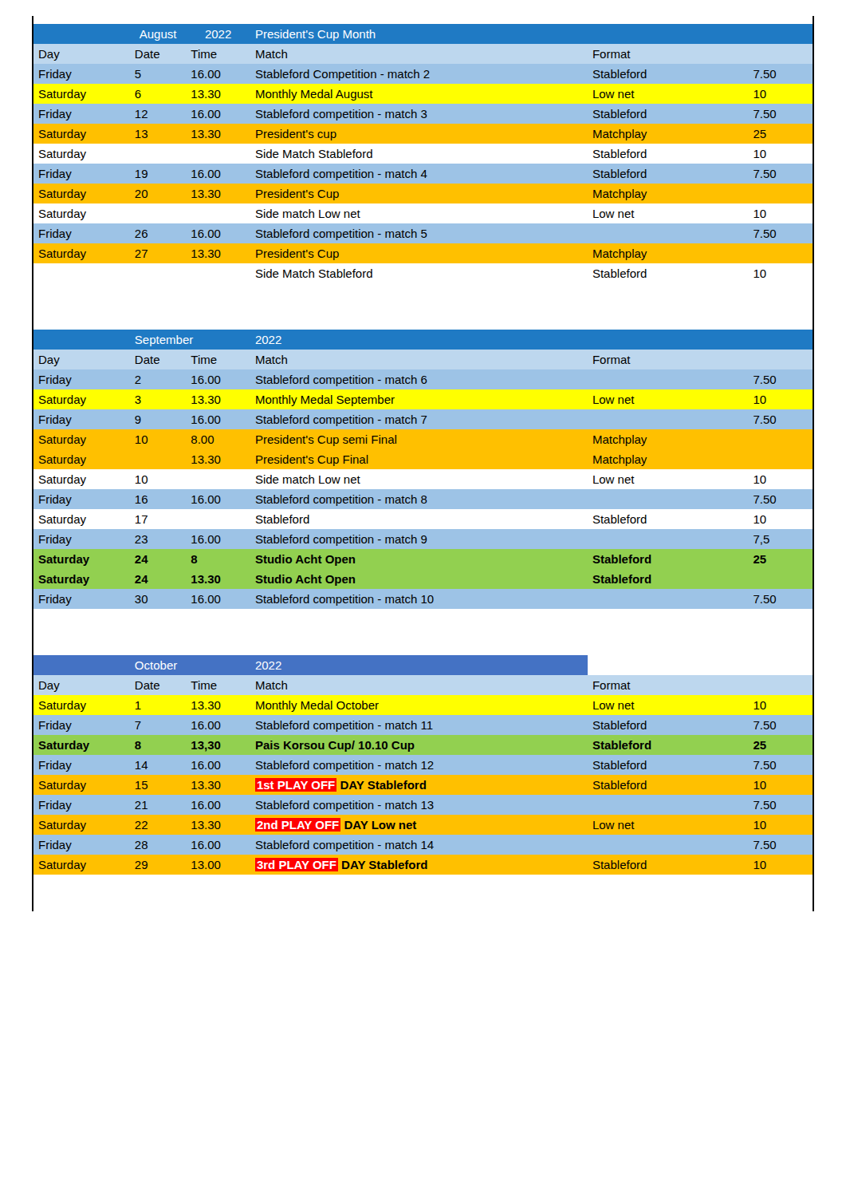| | August | 2022 | President's Cup Month |
| Day | Date | Time | Match | Format | |
| Friday | 5 | 16.00 | Stableford Competition - match 2 | Stableford | 7.50 |
| Saturday | 6 | 13.30 | Monthly Medal August | Low net | 10 |
| Friday | 12 | 16.00 | Stableford competition - match 3 | Stableford | 7.50 |
| Saturday | 13 | 13.30 | President's cup | Matchplay | 25 |
| Saturday | | | Side Match Stableford | Stableford | 10 |
| Friday | 19 | 16.00 | Stableford competition - match 4 | Stableford | 7.50 |
| Saturday | 20 | 13.30 | President's Cup | Matchplay | |
| Saturday | | | Side match Low net | Low net | 10 |
| Friday | 26 | 16.00 | Stableford competition - match 5 | | 7.50 |
| Saturday | 27 | 13.30 | President's Cup | Matchplay | |
| | | | Side Match Stableford | Stableford | 10 |
| | September | 2022 | | |
| Day | Date | Time | Match | Format | |
| Friday | 2 | 16.00 | Stableford competition - match 6 | | 7.50 |
| Saturday | 3 | 13.30 | Monthly Medal September | Low net | 10 |
| Friday | 9 | 16.00 | Stableford competition - match 7 | | 7.50 |
| Saturday | 10 | 8.00 | President's Cup semi Final | Matchplay | |
| Saturday | | 13.30 | President's Cup Final | Matchplay | |
| Saturday | 10 | | Side match Low net | Low net | 10 |
| Friday | 16 | 16.00 | Stableford competition - match 8 | | 7.50 |
| Saturday | 17 | | Stableford | Stableford | 10 |
| Friday | 23 | 16.00 | Stableford competition - match 9 | | 7,5 |
| Saturday | 24 | 8 | Studio Acht Open | Stableford | 25 |
| Saturday | 24 | 13.30 | Studio Acht Open | Stableford | |
| Friday | 30 | 16.00 | Stableford competition - match 10 | | 7.50 |
| | October | 2022 | | |
| Day | Date | Time | Match | Format | |
| Saturday | 1 | 13.30 | Monthly Medal October | Low net | 10 |
| Friday | 7 | 16.00 | Stableford competition - match 11 | Stableford | 7.50 |
| Saturday | 8 | 13,30 | Pais Korsou Cup/ 10.10 Cup | Stableford | 25 |
| Friday | 14 | 16.00 | Stableford competition - match 12 | Stableford | 7.50 |
| Saturday | 15 | 13.30 | 1st PLAY OFF DAY Stableford | Stableford | 10 |
| Friday | 21 | 16.00 | Stableford competition - match 13 | | 7.50 |
| Saturday | 22 | 13.30 | 2nd PLAY OFF DAY Low net | Low net | 10 |
| Friday | 28 | 16.00 | Stableford competition - match 14 | | 7.50 |
| Saturday | 29 | 13.00 | 3rd PLAY OFF DAY Stableford | Stableford | 10 |